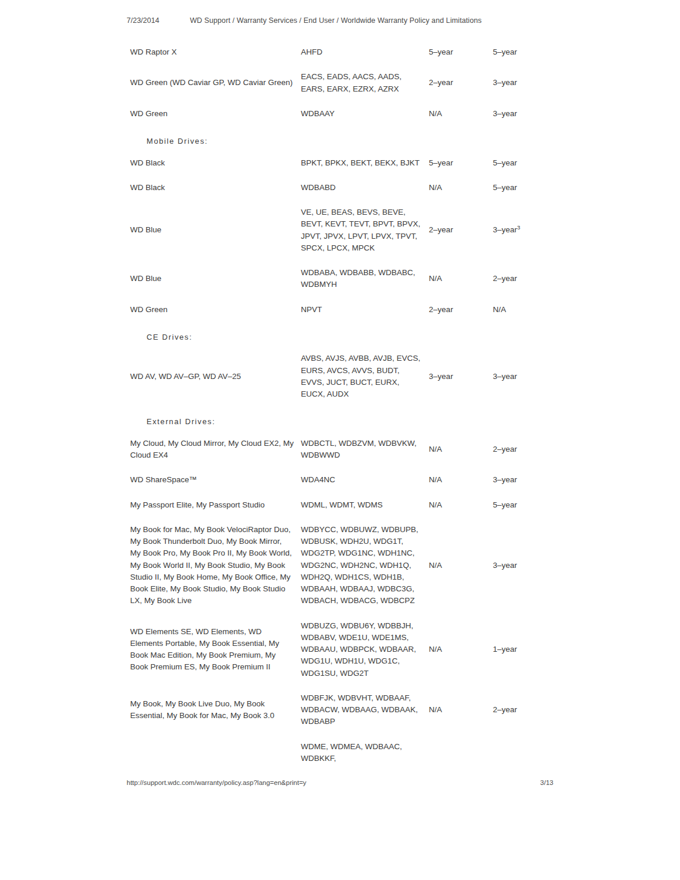7/23/2014
WD Support / Warranty Services / End User / Worldwide Warranty Policy and Limitations
| WD Raptor X | AHFD | 5–year | 5–year |
| WD Green (WD Caviar GP, WD Caviar Green) | EACS, EADS, AACS, AADS, EARS, EARX, EZRX, AZRX | 2–year | 3–year |
| WD Green | WDBAAY | N/A | 3–year |
| Mobile Drives: | | | |
| WD Black | BPKT, BPKX, BEKT, BEKX, BJKT | 5–year | 5–year |
| WD Black | WDBABD | N/A | 5–year |
| WD Blue | VE, UE, BEAS, BEVS, BEVE, BEVT, KEVT, TEVT, BPVT, BPVX, JPVT, JPVX, LPVT, LPVX, TPVT, SPCX, LPCX, MPCK | 2–year | 3–year 3 |
| WD Blue | WDBABA, WDBABB, WDBABC, WDBMYH | N/A | 2–year |
| WD Green | NPVT | 2–year | N/A |
| CE Drives: | | | |
| WD AV, WD AV–GP, WD AV–25 | AVBS, AVJS, AVBB, AVJB, EVCS, EURS, AVCS, AVVS, BUDT, EVVS, JUCT, BUCT, EURX, EUCX, AUDX | 3–year | 3–year |
| External Drives: | | | |
| My Cloud, My Cloud Mirror, My Cloud EX2, My Cloud EX4 | WDBCTL, WDBZVM, WDBVKW, WDBWWD | N/A | 2–year |
| WD ShareSpace™ | WDA4NC | N/A | 3–year |
| My Passport Elite, My Passport Studio | WDML, WDMT, WDMS | N/A | 5–year |
| My Book for Mac, My Book VelociRaptor Duo, My Book Thunderbolt Duo, My Book Mirror, My Book Pro, My Book Pro II, My Book World, My Book World II, My Book Studio, My Book Studio II, My Book Home, My Book Office, My Book Elite, My Book Studio, My Book Studio LX, My Book Live | WDBYCC, WDBUWZ, WDBUPB, WDBUSK, WDH2U, WDG1T, WDG2TP, WDG1NC, WDH1NC, WDG2NC, WDH2NC, WDH1Q, WDH2Q, WDH1CS, WDH1B, WDBAAH, WDBAAJ, WDBC3G, WDBACH, WDBACG, WDBCPZ | N/A | 3–year |
| WD Elements SE, WD Elements, WD Elements Portable, My Book Essential, My Book Mac Edition, My Book Premium, My Book Premium ES, My Book Premium II | WDBUZG, WDBU6Y, WDBBJH, WDBABV, WDE1U, WDE1MS, WDBAAU, WDBPCK, WDBAAR, WDG1U, WDH1U, WDG1C, WDG1SU, WDG2T | N/A | 1–year |
| My Book, My Book Live Duo, My Book Essential, My Book for Mac, My Book 3.0 | WDBFJK, WDBVHT, WDBAAF, WDBACW, WDBAAG, WDBAAK, WDBABP | N/A | 2–year |
| | WDME, WDMEA, WDBAAC, WDBKKF, | | |
http://support.wdc.com/warranty/policy.asp?lang=en&print=y
3/13